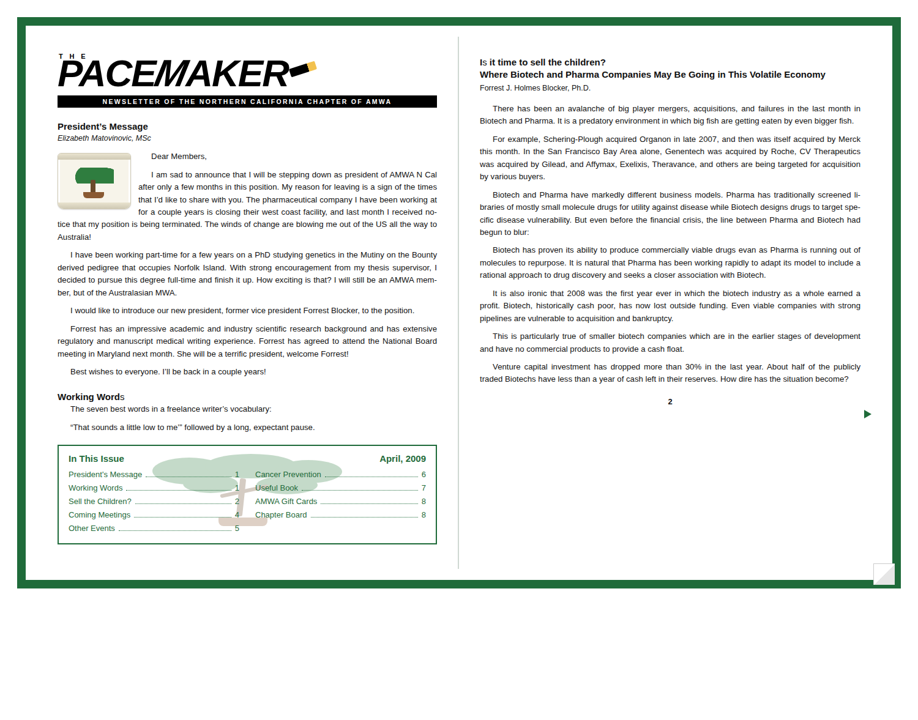T H E
PACEMAKER
NEWSLETTER OF THE NORTHERN CALIFORNIA CHAPTER OF AMWA
President’s Message
Elizabeth Matovinovic, MSc
Dear Members,
I am sad to announce that I will be stepping down as president of AMWA N Cal after only a few months in this position. My reason for leaving is a sign of the times that I’d like to share with you. The pharmaceutical company I have been working at for a couple years is closing their west coast facility, and last month I received notice that my position is being terminated. The winds of change are blowing me out of the US all the way to Australia!
I have been working part-time for a few years on a PhD studying genetics in the Mutiny on the Bounty derived pedigree that occupies Norfolk Island. With strong encouragement from my thesis supervisor, I decided to pursue this degree full-time and finish it up. How exciting is that? I will still be an AMWA member, but of the Australasian MWA.
I would like to introduce our new president, former vice president Forrest Blocker, to the position.
Forrest has an impressive academic and industry scientific research background and has extensive regulatory and manuscript medical writing experience. Forrest has agreed to attend the National Board meeting in Maryland next month. She will be a terrific president, welcome Forrest!
Best wishes to everyone. I’ll be back in a couple years!
Working Words
The seven best words in a freelance writer’s vocabulary:
“That sounds a little low to me’” followed by a long, expectant pause.
In This Issue April, 2009
President's Message 1
Cancer Prevention 6
Working Words 1
Useful Book 7
Sell the Children? 2
AMWA Gift Cards 8
Coming Meetings 4
Chapter Board 8
Other Events 5
Is it time to sell the children?
Where Biotech and Pharma Companies May Be Going in This Volatile Economy
Forrest J. Holmes Blocker, Ph.D.
There has been an avalanche of big player mergers, acquisitions, and failures in the last month in Biotech and Pharma. It is a predatory environment in which big fish are getting eaten by even bigger fish.
For example, Schering-Plough acquired Organon in late 2007, and then was itself acquired by Merck this month. In the San Francisco Bay Area alone, Genentech was acquired by Roche, CV Therapeutics was acquired by Gilead, and Affymax, Exelixis, Theravance, and others are being targeted for acquisition by various buyers.
Biotech and Pharma have markedly different business models. Pharma has traditionally screened libraries of mostly small molecule drugs for utility against disease while Biotech designs drugs to target specific disease vulnerability. But even before the financial crisis, the line between Pharma and Biotech had begun to blur:
Biotech has proven its ability to produce commercially viable drugs evan as Pharma is running out of molecules to repurpose. It is natural that Pharma has been working rapidly to adapt its model to include a rational approach to drug discovery and seeks a closer association with Biotech.
It is also ironic that 2008 was the first year ever in which the biotech industry as a whole earned a profit. Biotech, historically cash poor, has now lost outside funding. Even viable companies with strong pipelines are vulnerable to acquisition and bankruptcy.
This is particularly true of smaller biotech companies which are in the earlier stages of development and have no commercial products to provide a cash float.
Venture capital investment has dropped more than 30% in the last year. About half of the publicly traded Biotechs have less than a year of cash left in their reserves. How dire has the situation become?
2